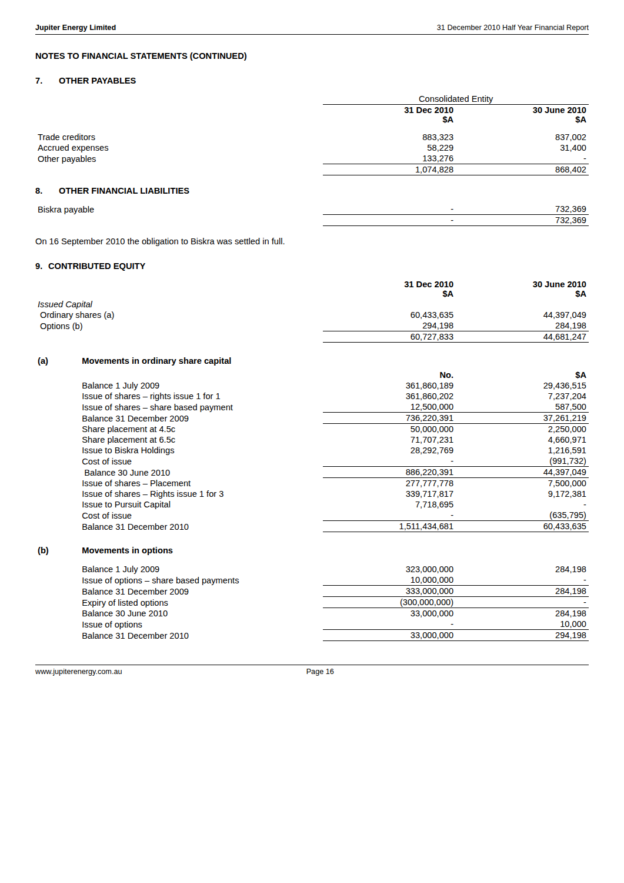Jupiter Energy Limited
31 December 2010 Half Year Financial Report
NOTES TO FINANCIAL STATEMENTS (CONTINUED)
7. OTHER PAYABLES
| | Consolidated Entity |
| | 31 Dec 2010 $A | 30 June 2010 $A |
| Trade creditors | 883,323 | 837,002 |
| Accrued expenses | 58,229 | 31,400 |
| Other payables | 133,276 | - |
| | 1,074,828 | 868,402 |
8. OTHER FINANCIAL LIABILITIES
| Biskra payable | - | 732,369 |
| | - | 732,369 |
On 16 September 2010 the obligation to Biskra was settled in full.
9. CONTRIBUTED EQUITY
| | 31 Dec 2010 $A | 30 June 2010 $A |
| Issued Capital | | |
| Ordinary shares (a) | 60,433,635 | 44,397,049 |
| Options (b) | 294,198 | 284,198 |
| | 60,727,833 | 44,681,247 |
| (a) | Movements in ordinary share capital |
| | | No. | $A |
| | Balance 1 July 2009 | 361,860,189 | 29,436,515 |
| | Issue of shares – rights issue 1 for 1 | 361,860,202 | 7,237,204 |
| | Issue of shares – share based payment | 12,500,000 | 587,500 |
| | Balance 31 December 2009 | 736,220,391 | 37,261,219 |
| | Share placement at 4.5c | 50,000,000 | 2,250,000 |
| | Share placement at 6.5c | 71,707,231 | 4,660,971 |
| | Issue to Biskra Holdings | 28,292,769 | 1,216,591 |
| | Cost of issue | - | (991,732) |
| | Balance 30 June 2010 | 886,220,391 | 44,397,049 |
| | Issue of shares – Placement | 277,777,778 | 7,500,000 |
| | Issue of shares – Rights issue 1 for 3 | 339,717,817 | 9,172,381 |
| | Issue to Pursuit Capital | 7,718,695 | - |
| | Cost of issue | - | (635,795) |
| | Balance 31 December 2010 | 1,511,434,681 | 60,433,635 |
| (b) | Movements in options |
| | Balance 1 July 2009 | 323,000,000 | 284,198 |
| | Issue of options – share based payments | 10,000,000 | - |
| | Balance 31 December 2009 | 333,000,000 | 284,198 |
| | Expiry of listed options | (300,000,000) | - |
| | Balance 30 June 2010 | 33,000,000 | 284,198 |
| | Issue of options | - | 10,000 |
| | Balance 31 December 2010 | 33,000,000 | 294,198 |
www.jupiterenergy.com.au
Page 16